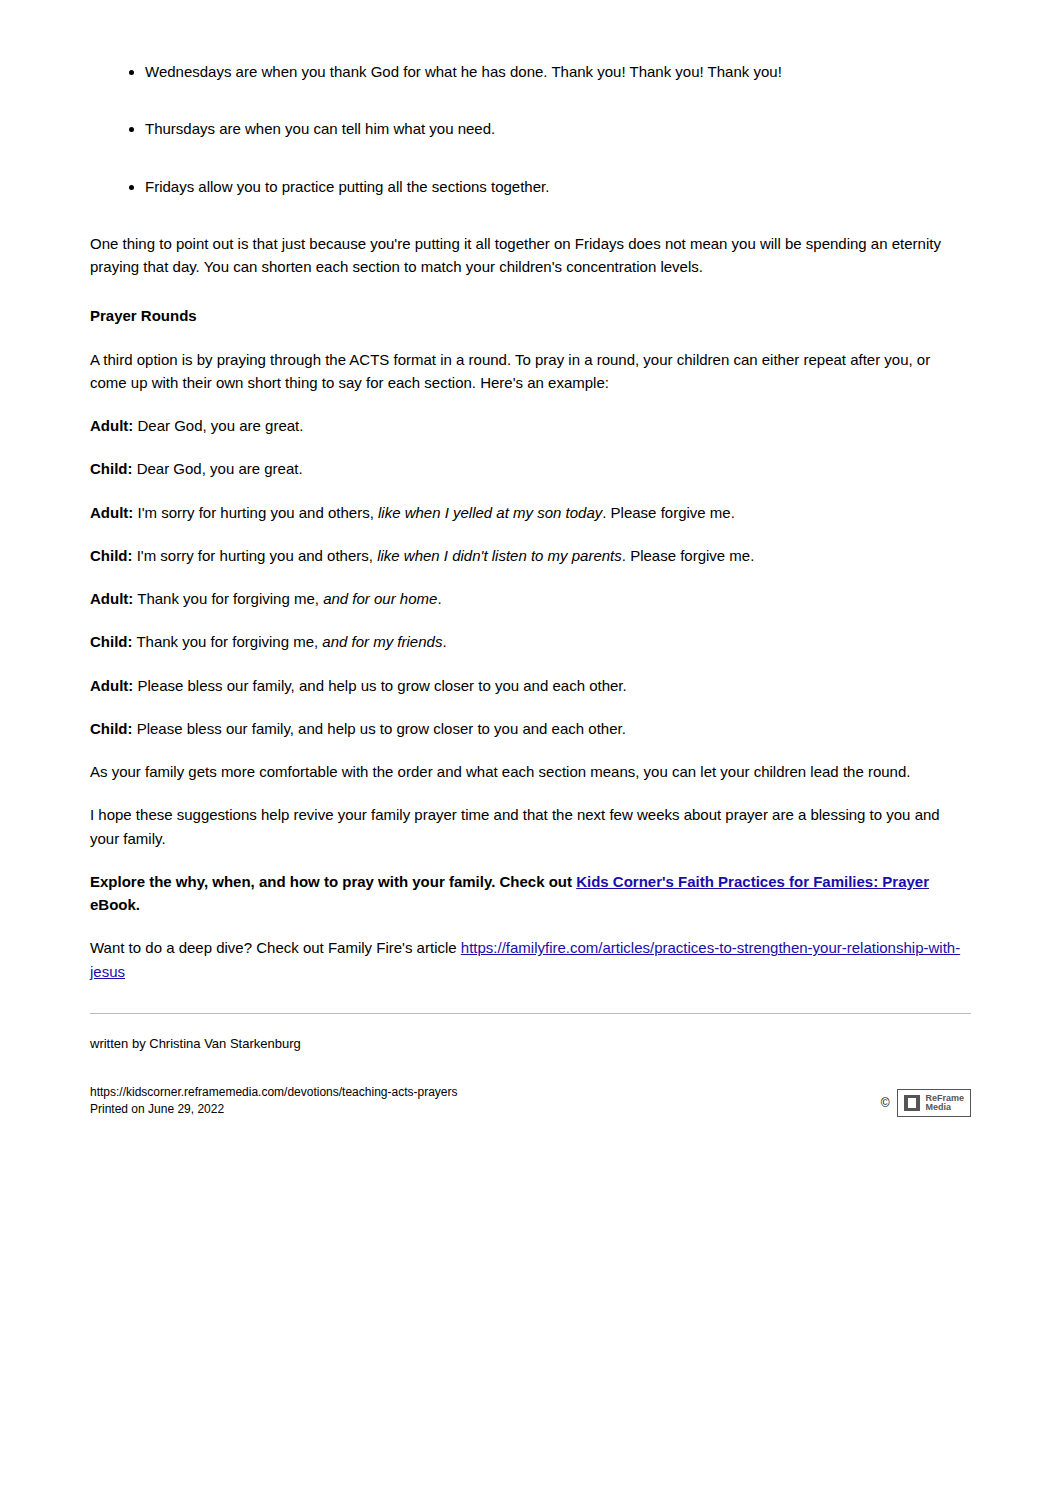Wednesdays are when you thank God for what he has done. Thank you! Thank you! Thank you!
Thursdays are when you can tell him what you need.
Fridays allow you to practice putting all the sections together.
One thing to point out is that just because you're putting it all together on Fridays does not mean you will be spending an eternity praying that day. You can shorten each section to match your children's concentration levels.
Prayer Rounds
A third option is by praying through the ACTS format in a round. To pray in a round, your children can either repeat after you, or come up with their own short thing to say for each section. Here's an example:
Adult: Dear God, you are great.
Child: Dear God, you are great.
Adult: I'm sorry for hurting you and others, like when I yelled at my son today. Please forgive me.
Child: I'm sorry for hurting you and others, like when I didn't listen to my parents. Please forgive me.
Adult: Thank you for forgiving me, and for our home.
Child: Thank you for forgiving me, and for my friends.
Adult: Please bless our family, and help us to grow closer to you and each other.
Child: Please bless our family, and help us to grow closer to you and each other.
As your family gets more comfortable with the order and what each section means, you can let your children lead the round.
I hope these suggestions help revive your family prayer time and that the next few weeks about prayer are a blessing to you and your family.
Explore the why, when, and how to pray with your family. Check out Kids Corner's Faith Practices for Families: Prayer eBook.
Want to do a deep dive? Check out Family Fire's article https://familyfire.com/articles/practices-to-strengthen-your-relationship-with-jesus
written by Christina Van Starkenburg
https://kidscorner.reframemedia.com/devotions/teaching-acts-prayers
Printed on June 29, 2022
© ReFrame
Media